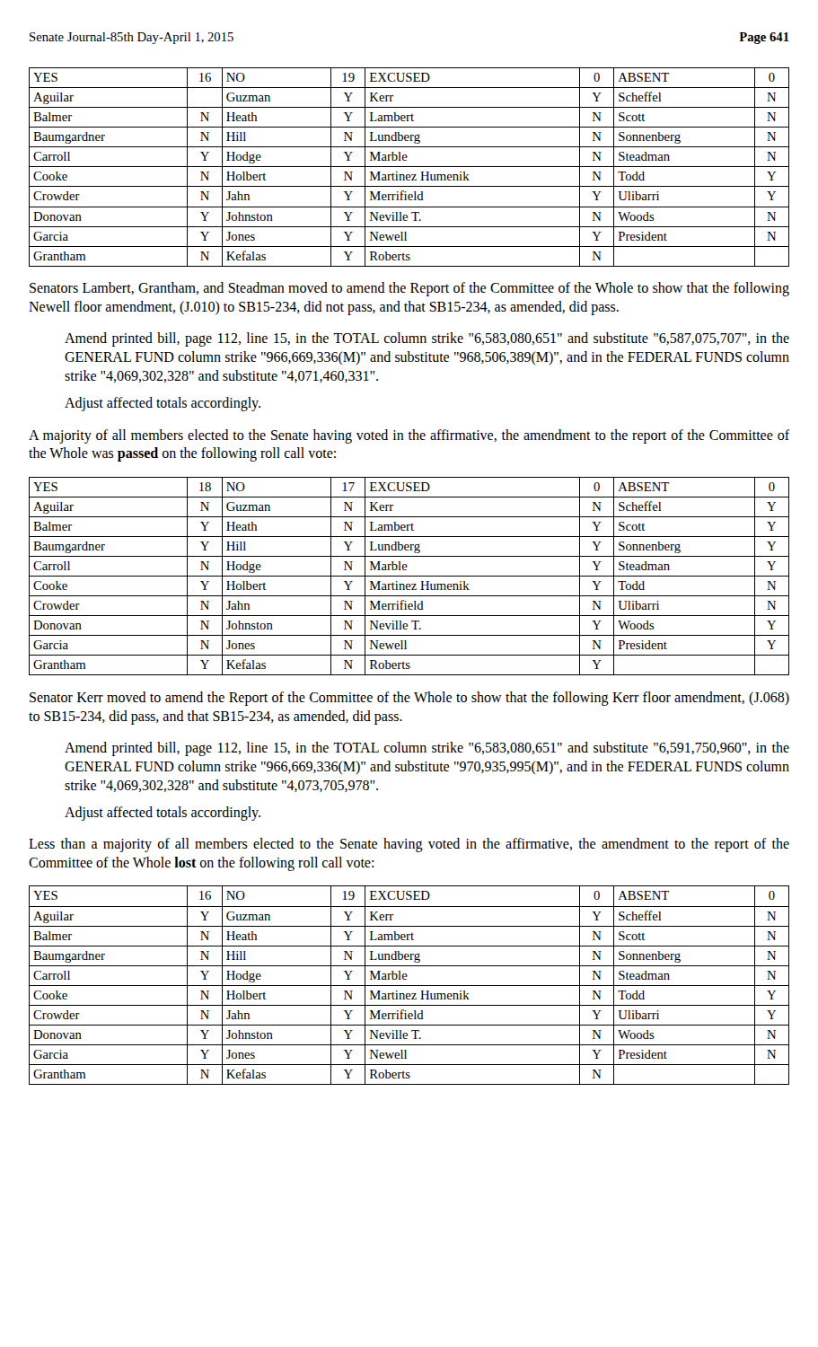Senate Journal-85th Day-April 1, 2015 Page 641
| YES | 16 | NO | 19 | EXCUSED | 0 | ABSENT | 0 |
| --- | --- | --- | --- | --- | --- | --- | --- |
| Aguilar | | Guzman | Y | Kerr | Y | Scheffel | N |
| Balmer | N | Heath | Y | Lambert | N | Scott | N |
| Baumgardner | N | Hill | N | Lundberg | N | Sonnenberg | N |
| Carroll | Y | Hodge | Y | Marble | N | Steadman | N |
| Cooke | N | Holbert | N | Martinez Humenik | N | Todd | Y |
| Crowder | N | Jahn | Y | Merrifield | Y | Ulibarri | Y |
| Donovan | Y | Johnston | Y | Neville T. | N | Woods | N |
| Garcia | Y | Jones | Y | Newell | Y | President | N |
| Grantham | N | Kefalas | Y | Roberts | N | | |
Senators Lambert, Grantham, and Steadman moved to amend the Report of the Committee of the Whole to show that the following Newell floor amendment, (J.010) to SB15-234, did not pass, and that SB15-234, as amended, did pass.
Amend printed bill, page 112, line 15, in the TOTAL column strike "6,583,080,651" and substitute "6,587,075,707", in the GENERAL FUND column strike "966,669,336(M)" and substitute "968,506,389(M)", and in the FEDERAL FUNDS column strike "4,069,302,328" and substitute "4,071,460,331".
Adjust affected totals accordingly.
A majority of all members elected to the Senate having voted in the affirmative, the amendment to the report of the Committee of the Whole was passed on the following roll call vote:
| YES | 18 | NO | 17 | EXCUSED | 0 | ABSENT | 0 |
| --- | --- | --- | --- | --- | --- | --- | --- |
| Aguilar | N | Guzman | N | Kerr | N | Scheffel | Y |
| Balmer | Y | Heath | N | Lambert | Y | Scott | Y |
| Baumgardner | Y | Hill | Y | Lundberg | Y | Sonnenberg | Y |
| Carroll | N | Hodge | N | Marble | Y | Steadman | Y |
| Cooke | Y | Holbert | Y | Martinez Humenik | Y | Todd | N |
| Crowder | N | Jahn | N | Merrifield | N | Ulibarri | N |
| Donovan | N | Johnston | N | Neville T. | Y | Woods | Y |
| Garcia | N | Jones | N | Newell | N | President | Y |
| Grantham | Y | Kefalas | N | Roberts | Y | | |
Senator Kerr moved to amend the Report of the Committee of the Whole to show that the following Kerr floor amendment, (J.068) to SB15-234, did pass, and that SB15-234, as amended, did pass.
Amend printed bill, page 112, line 15, in the TOTAL column strike "6,583,080,651" and substitute "6,591,750,960", in the GENERAL FUND column strike "966,669,336(M)" and substitute "970,935,995(M)", and in the FEDERAL FUNDS column strike "4,069,302,328" and substitute "4,073,705,978".
Adjust affected totals accordingly.
Less than a majority of all members elected to the Senate having voted in the affirmative, the amendment to the report of the Committee of the Whole lost on the following roll call vote:
| YES | 16 | NO | 19 | EXCUSED | 0 | ABSENT | 0 |
| --- | --- | --- | --- | --- | --- | --- | --- |
| Aguilar | Y | Guzman | Y | Kerr | Y | Scheffel | N |
| Balmer | N | Heath | Y | Lambert | N | Scott | N |
| Baumgardner | N | Hill | N | Lundberg | N | Sonnenberg | N |
| Carroll | Y | Hodge | Y | Marble | N | Steadman | N |
| Cooke | N | Holbert | N | Martinez Humenik | N | Todd | Y |
| Crowder | N | Jahn | Y | Merrifield | Y | Ulibarri | Y |
| Donovan | Y | Johnston | Y | Neville T. | N | Woods | N |
| Garcia | Y | Jones | Y | Newell | Y | President | N |
| Grantham | N | Kefalas | Y | Roberts | N | | |